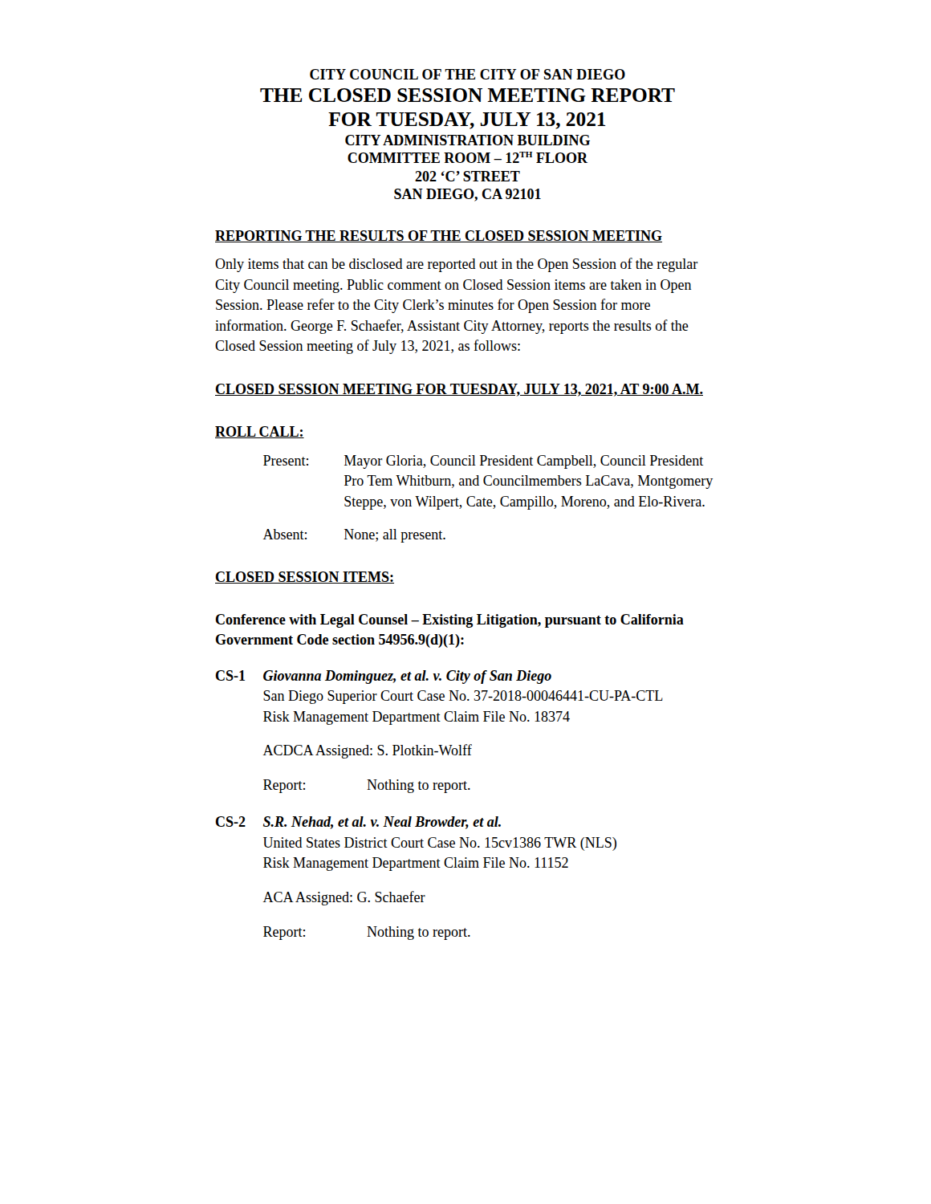CITY COUNCIL OF THE CITY OF SAN DIEGO
THE CLOSED SESSION MEETING REPORT
FOR TUESDAY, JULY 13, 2021
CITY ADMINISTRATION BUILDING
COMMITTEE ROOM – 12TH FLOOR
202 ‘C’ STREET
SAN DIEGO, CA 92101
REPORTING THE RESULTS OF THE CLOSED SESSION MEETING
Only items that can be disclosed are reported out in the Open Session of the regular City Council meeting. Public comment on Closed Session items are taken in Open Session. Please refer to the City Clerk’s minutes for Open Session for more information. George F. Schaefer, Assistant City Attorney, reports the results of the Closed Session meeting of July 13, 2021, as follows:
CLOSED SESSION MEETING FOR TUESDAY, JULY 13, 2021, AT 9:00 A.M.
ROLL CALL:
| Present: | Mayor Gloria, Council President Campbell, Council President Pro Tem Whitburn, and Councilmembers LaCava, Montgomery Steppe, von Wilpert, Cate, Campillo, Moreno, and Elo-Rivera. |
| Absent: | None; all present. |
CLOSED SESSION ITEMS:
Conference with Legal Counsel – Existing Litigation, pursuant to California Government Code section 54956.9(d)(1):
CS-1
Giovanna Dominguez, et al. v. City of San Diego
San Diego Superior Court Case No. 37-2018-00046441-CU-PA-CTL
Risk Management Department Claim File No. 18374
ACDCA Assigned: S. Plotkin-Wolff
Report:
Nothing to report.
CS-2
S.R. Nehad, et al. v. Neal Browder, et al.
United States District Court Case No. 15cv1386 TWR (NLS)
Risk Management Department Claim File No. 11152
ACA Assigned: G. Schaefer
Report:
Nothing to report.